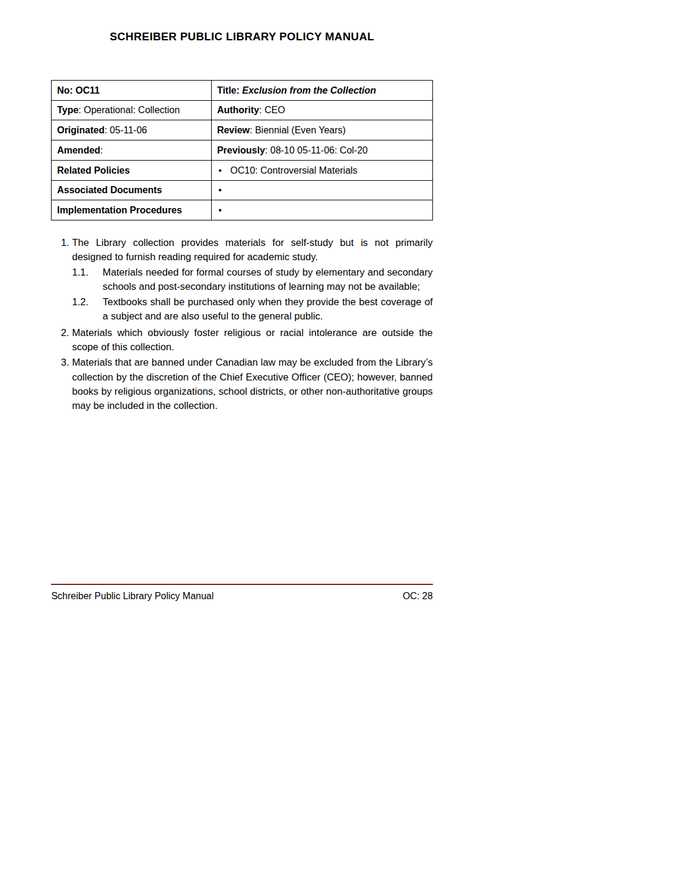SCHREIBER PUBLIC LIBRARY POLICY MANUAL
| No: OC11 | Title: Exclusion from the Collection |
| Type : Operational: Collection | Authority : CEO |
| Originated : 05-11-06 | Review : Biennial (Even Years) |
| Amended : | Previously : 08-10 05-11-06: Col-20 |
| Related Policies | OC10: Controversial Materials |
| Associated Documents | |
| Implementation Procedures | |
The Library collection provides materials for self-study but is not primarily designed to furnish reading required for academic study.
Materials needed for formal courses of study by elementary and secondary schools and post-secondary institutions of learning may not be available;
Textbooks shall be purchased only when they provide the best coverage of a subject and are also useful to the general public.
Materials which obviously foster religious or racial intolerance are outside the scope of this collection.
Materials that are banned under Canadian law may be excluded from the Library’s collection by the discretion of the Chief Executive Officer (CEO); however, banned books by religious organizations, school districts, or other non-authoritative groups may be included in the collection.
Schreiber Public Library Policy Manual OC: 28